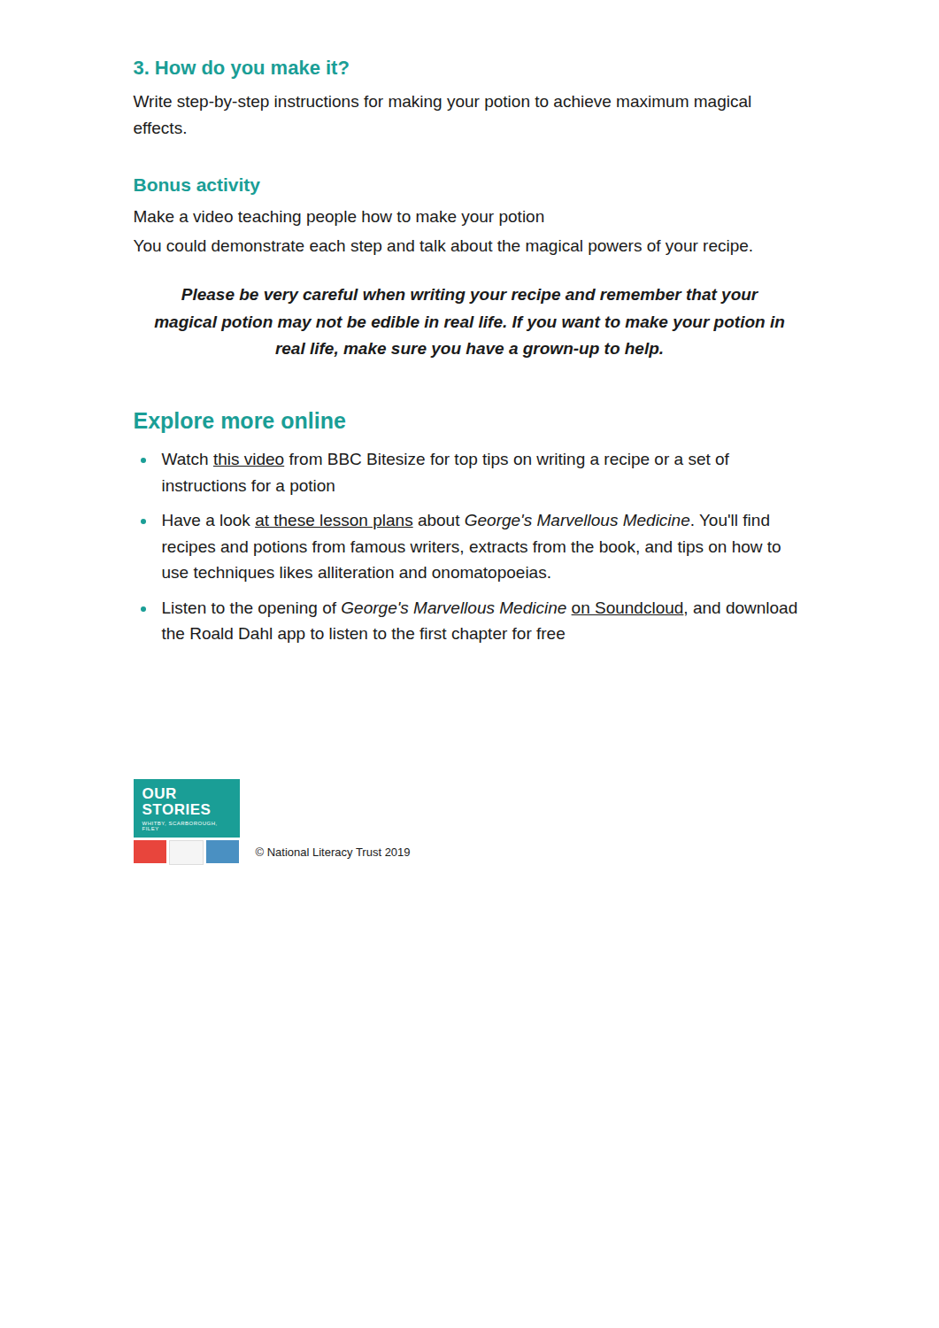3.
How do you make it?
Write step-by-step instructions for making your potion to achieve maximum magical effects.
Bonus activity
Make a video teaching people how to make your potion
You could demonstrate each step and talk about the magical powers of your recipe.
Please be very careful when writing your recipe and remember that your magical potion may not be edible in real life. If you want to make your potion in real life, make sure you have a grown-up to help.
Explore more online
Watch this video from BBC Bitesize for top tips on writing a recipe or a set of instructions for a potion
Have a look at these lesson plans about George's Marvellous Medicine. You'll find recipes and potions from famous writers, extracts from the book, and tips on how to use techniques likes alliteration and onomatopoeias.
Listen to the opening of George's Marvellous Medicine on Soundcloud, and download the Roald Dahl app to listen to the first chapter for free
OUR
STORIES
WHITBY, SCARBOROUGH, FILEY
© National Literacy Trust 2019